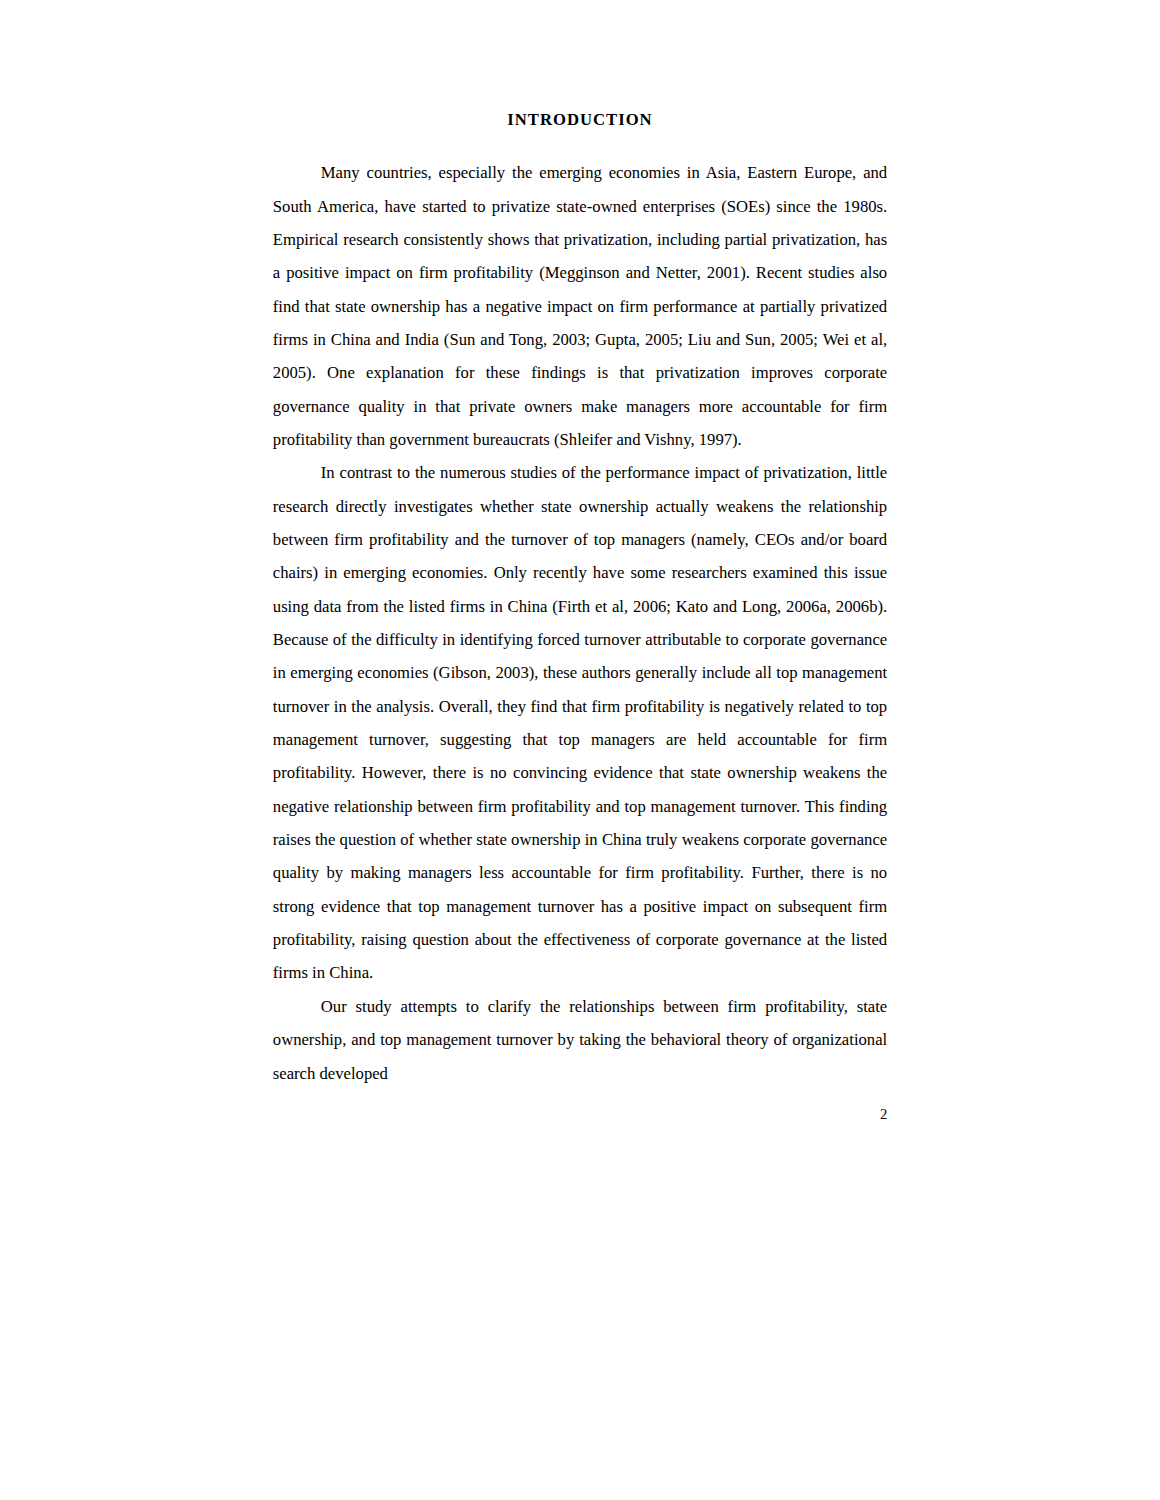INTRODUCTION
Many countries, especially the emerging economies in Asia, Eastern Europe, and South America, have started to privatize state-owned enterprises (SOEs) since the 1980s. Empirical research consistently shows that privatization, including partial privatization, has a positive impact on firm profitability (Megginson and Netter, 2001). Recent studies also find that state ownership has a negative impact on firm performance at partially privatized firms in China and India (Sun and Tong, 2003; Gupta, 2005; Liu and Sun, 2005; Wei et al, 2005). One explanation for these findings is that privatization improves corporate governance quality in that private owners make managers more accountable for firm profitability than government bureaucrats (Shleifer and Vishny, 1997).
In contrast to the numerous studies of the performance impact of privatization, little research directly investigates whether state ownership actually weakens the relationship between firm profitability and the turnover of top managers (namely, CEOs and/or board chairs) in emerging economies. Only recently have some researchers examined this issue using data from the listed firms in China (Firth et al, 2006; Kato and Long, 2006a, 2006b). Because of the difficulty in identifying forced turnover attributable to corporate governance in emerging economies (Gibson, 2003), these authors generally include all top management turnover in the analysis. Overall, they find that firm profitability is negatively related to top management turnover, suggesting that top managers are held accountable for firm profitability. However, there is no convincing evidence that state ownership weakens the negative relationship between firm profitability and top management turnover. This finding raises the question of whether state ownership in China truly weakens corporate governance quality by making managers less accountable for firm profitability. Further, there is no strong evidence that top management turnover has a positive impact on subsequent firm profitability, raising question about the effectiveness of corporate governance at the listed firms in China.
Our study attempts to clarify the relationships between firm profitability, state ownership, and top management turnover by taking the behavioral theory of organizational search developed
2